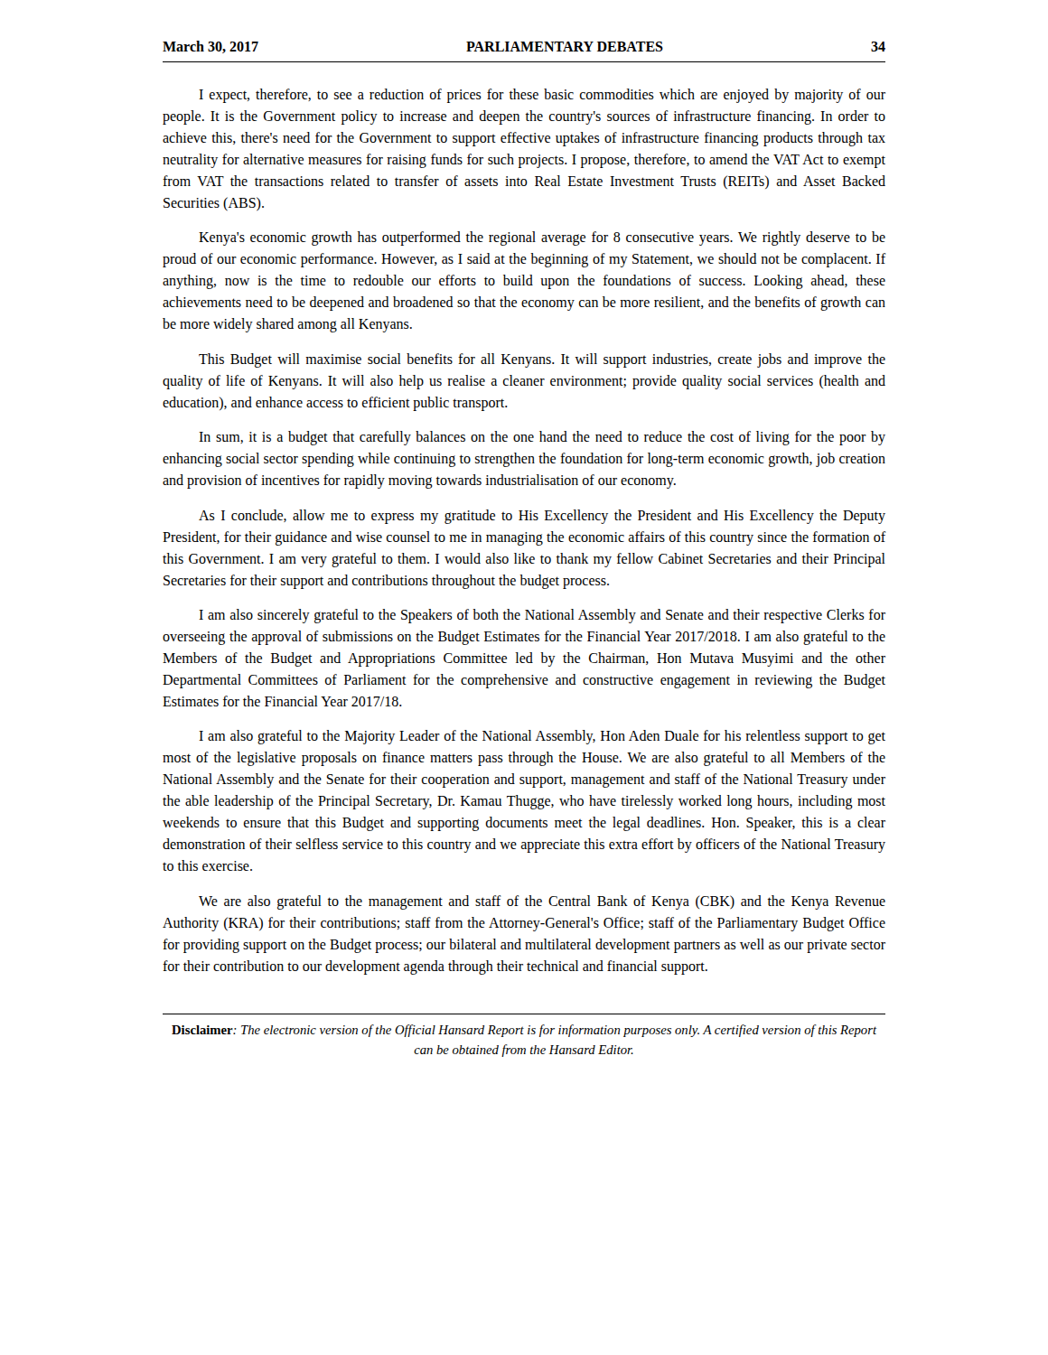March 30, 2017 PARLIAMENTARY DEBATES 34
I expect, therefore, to see a reduction of prices for these basic commodities which are enjoyed by majority of our people. It is the Government policy to increase and deepen the country's sources of infrastructure financing. In order to achieve this, there's need for the Government to support effective uptakes of infrastructure financing products through tax neutrality for alternative measures for raising funds for such projects. I propose, therefore, to amend the VAT Act to exempt from VAT the transactions related to transfer of assets into Real Estate Investment Trusts (REITs) and Asset Backed Securities (ABS).
Kenya's economic growth has outperformed the regional average for 8 consecutive years. We rightly deserve to be proud of our economic performance. However, as I said at the beginning of my Statement, we should not be complacent. If anything, now is the time to redouble our efforts to build upon the foundations of success. Looking ahead, these achievements need to be deepened and broadened so that the economy can be more resilient, and the benefits of growth can be more widely shared among all Kenyans.
This Budget will maximise social benefits for all Kenyans. It will support industries, create jobs and improve the quality of life of Kenyans. It will also help us realise a cleaner environment; provide quality social services (health and education), and enhance access to efficient public transport.
In sum, it is a budget that carefully balances on the one hand the need to reduce the cost of living for the poor by enhancing social sector spending while continuing to strengthen the foundation for long-term economic growth, job creation and provision of incentives for rapidly moving towards industrialisation of our economy.
As I conclude, allow me to express my gratitude to His Excellency the President and His Excellency the Deputy President, for their guidance and wise counsel to me in managing the economic affairs of this country since the formation of this Government. I am very grateful to them. I would also like to thank my fellow Cabinet Secretaries and their Principal Secretaries for their support and contributions throughout the budget process.
I am also sincerely grateful to the Speakers of both the National Assembly and Senate and their respective Clerks for overseeing the approval of submissions on the Budget Estimates for the Financial Year 2017/2018. I am also grateful to the Members of the Budget and Appropriations Committee led by the Chairman, Hon Mutava Musyimi and the other Departmental Committees of Parliament for the comprehensive and constructive engagement in reviewing the Budget Estimates for the Financial Year 2017/18.
I am also grateful to the Majority Leader of the National Assembly, Hon Aden Duale for his relentless support to get most of the legislative proposals on finance matters pass through the House. We are also grateful to all Members of the National Assembly and the Senate for their cooperation and support, management and staff of the National Treasury under the able leadership of the Principal Secretary, Dr. Kamau Thugge, who have tirelessly worked long hours, including most weekends to ensure that this Budget and supporting documents meet the legal deadlines. Hon. Speaker, this is a clear demonstration of their selfless service to this country and we appreciate this extra effort by officers of the National Treasury to this exercise.
We are also grateful to the management and staff of the Central Bank of Kenya (CBK) and the Kenya Revenue Authority (KRA) for their contributions; staff from the Attorney-General's Office; staff of the Parliamentary Budget Office for providing support on the Budget process; our bilateral and multilateral development partners as well as our private sector for their contribution to our development agenda through their technical and financial support.
Disclaimer: The electronic version of the Official Hansard Report is for information purposes only. A certified version of this Report can be obtained from the Hansard Editor.